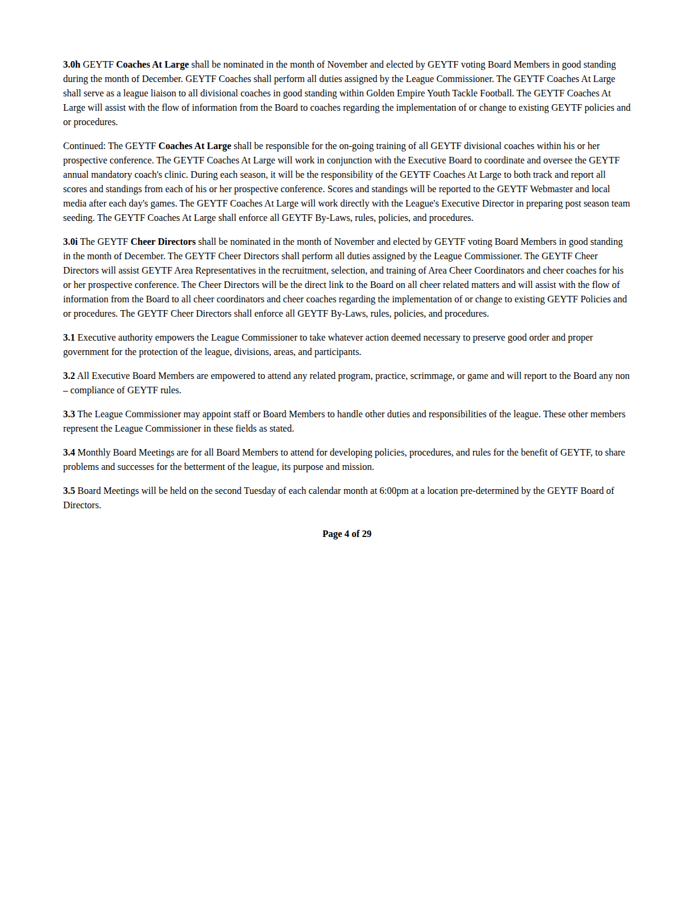3.0h GEYTF Coaches At Large shall be nominated in the month of November and elected by GEYTF voting Board Members in good standing during the month of December. GEYTF Coaches shall perform all duties assigned by the League Commissioner. The GEYTF Coaches At Large shall serve as a league liaison to all divisional coaches in good standing within Golden Empire Youth Tackle Football. The GEYTF Coaches At Large will assist with the flow of information from the Board to coaches regarding the implementation of or change to existing GEYTF policies and or procedures.
Continued: The GEYTF Coaches At Large shall be responsible for the on-going training of all GEYTF divisional coaches within his or her prospective conference. The GEYTF Coaches At Large will work in conjunction with the Executive Board to coordinate and oversee the GEYTF annual mandatory coach's clinic. During each season, it will be the responsibility of the GEYTF Coaches At Large to both track and report all scores and standings from each of his or her prospective conference. Scores and standings will be reported to the GEYTF Webmaster and local media after each day's games. The GEYTF Coaches At Large will work directly with the League's Executive Director in preparing post season team seeding. The GEYTF Coaches At Large shall enforce all GEYTF By-Laws, rules, policies, and procedures.
3.0i The GEYTF Cheer Directors shall be nominated in the month of November and elected by GEYTF voting Board Members in good standing in the month of December. The GEYTF Cheer Directors shall perform all duties assigned by the League Commissioner. The GEYTF Cheer Directors will assist GEYTF Area Representatives in the recruitment, selection, and training of Area Cheer Coordinators and cheer coaches for his or her prospective conference. The Cheer Directors will be the direct link to the Board on all cheer related matters and will assist with the flow of information from the Board to all cheer coordinators and cheer coaches regarding the implementation of or change to existing GEYTF Policies and or procedures. The GEYTF Cheer Directors shall enforce all GEYTF By-Laws, rules, policies, and procedures.
3.1 Executive authority empowers the League Commissioner to take whatever action deemed necessary to preserve good order and proper government for the protection of the league, divisions, areas, and participants.
3.2 All Executive Board Members are empowered to attend any related program, practice, scrimmage, or game and will report to the Board any non – compliance of GEYTF rules.
3.3 The League Commissioner may appoint staff or Board Members to handle other duties and responsibilities of the league. These other members represent the League Commissioner in these fields as stated.
3.4 Monthly Board Meetings are for all Board Members to attend for developing policies, procedures, and rules for the benefit of GEYTF, to share problems and successes for the betterment of the league, its purpose and mission.
3.5 Board Meetings will be held on the second Tuesday of each calendar month at 6:00pm at a location pre-determined by the GEYTF Board of Directors.
Page 4 of 29